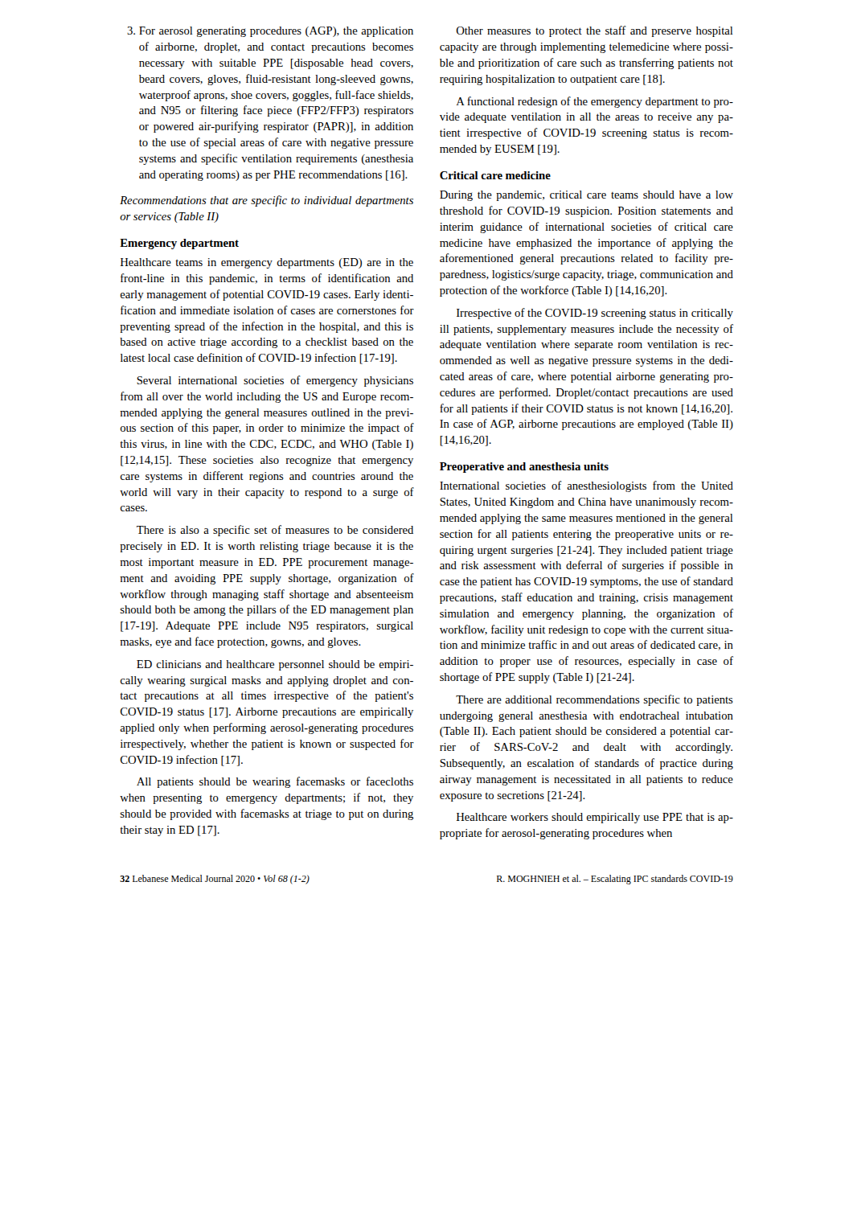For aerosol generating procedures (AGP), the application of airborne, droplet, and contact precautions becomes necessary with suitable PPE [disposable head covers, beard covers, gloves, fluid-resistant long-sleeved gowns, waterproof aprons, shoe covers, goggles, full-face shields, and N95 or filtering face piece (FFP2/FFP3) respirators or powered air-purifying respirator (PAPR)], in addition to the use of special areas of care with negative pressure systems and specific ventilation requirements (anesthesia and operating rooms) as per PHE recommendations [16].
Recommendations that are specific to individual departments or services (Table II)
Emergency department
Healthcare teams in emergency departments (ED) are in the front-line in this pandemic, in terms of identification and early management of potential COVID-19 cases. Early identification and immediate isolation of cases are cornerstones for preventing spread of the infection in the hospital, and this is based on active triage according to a checklist based on the latest local case definition of COVID-19 infection [17-19].
Several international societies of emergency physicians from all over the world including the US and Europe recommended applying the general measures outlined in the previous section of this paper, in order to minimize the impact of this virus, in line with the CDC, ECDC, and WHO (Table I) [12,14,15]. These societies also recognize that emergency care systems in different regions and countries around the world will vary in their capacity to respond to a surge of cases.
There is also a specific set of measures to be considered precisely in ED. It is worth relisting triage because it is the most important measure in ED. PPE procurement management and avoiding PPE supply shortage, organization of workflow through managing staff shortage and absenteeism should both be among the pillars of the ED management plan [17-19]. Adequate PPE include N95 respirators, surgical masks, eye and face protection, gowns, and gloves.
ED clinicians and healthcare personnel should be empirically wearing surgical masks and applying droplet and contact precautions at all times irrespective of the patient's COVID-19 status [17]. Airborne precautions are empirically applied only when performing aerosol-generating procedures irrespectively, whether the patient is known or suspected for COVID-19 infection [17].
All patients should be wearing facemasks or facecloths when presenting to emergency departments; if not, they should be provided with facemasks at triage to put on during their stay in ED [17].
Other measures to protect the staff and preserve hospital capacity are through implementing telemedicine where possible and prioritization of care such as transferring patients not requiring hospitalization to outpatient care [18].
A functional redesign of the emergency department to provide adequate ventilation in all the areas to receive any patient irrespective of COVID-19 screening status is recommended by EUSEM [19].
Critical care medicine
During the pandemic, critical care teams should have a low threshold for COVID-19 suspicion. Position statements and interim guidance of international societies of critical care medicine have emphasized the importance of applying the aforementioned general precautions related to facility preparedness, logistics/surge capacity, triage, communication and protection of the workforce (Table I) [14,16,20].
Irrespective of the COVID-19 screening status in critically ill patients, supplementary measures include the necessity of adequate ventilation where separate room ventilation is recommended as well as negative pressure systems in the dedicated areas of care, where potential airborne generating procedures are performed. Droplet/contact precautions are used for all patients if their COVID status is not known [14,16,20]. In case of AGP, airborne precautions are employed (Table II) [14,16,20].
Preoperative and anesthesia units
International societies of anesthesiologists from the United States, United Kingdom and China have unanimously recommended applying the same measures mentioned in the general section for all patients entering the preoperative units or requiring urgent surgeries [21-24]. They included patient triage and risk assessment with deferral of surgeries if possible in case the patient has COVID-19 symptoms, the use of standard precautions, staff education and training, crisis management simulation and emergency planning, the organization of workflow, facility unit redesign to cope with the current situation and minimize traffic in and out areas of dedicated care, in addition to proper use of resources, especially in case of shortage of PPE supply (Table I) [21-24].
There are additional recommendations specific to patients undergoing general anesthesia with endotracheal intubation (Table II). Each patient should be considered a potential carrier of SARS-CoV-2 and dealt with accordingly. Subsequently, an escalation of standards of practice during airway management is necessitated in all patients to reduce exposure to secretions [21-24].
Healthcare workers should empirically use PPE that is appropriate for aerosol-generating procedures when
32 Lebanese Medical Journal 2020 • Vol 68 (1-2)
R. MOGHNIEH et al. – Escalating IPC standards COVID-19